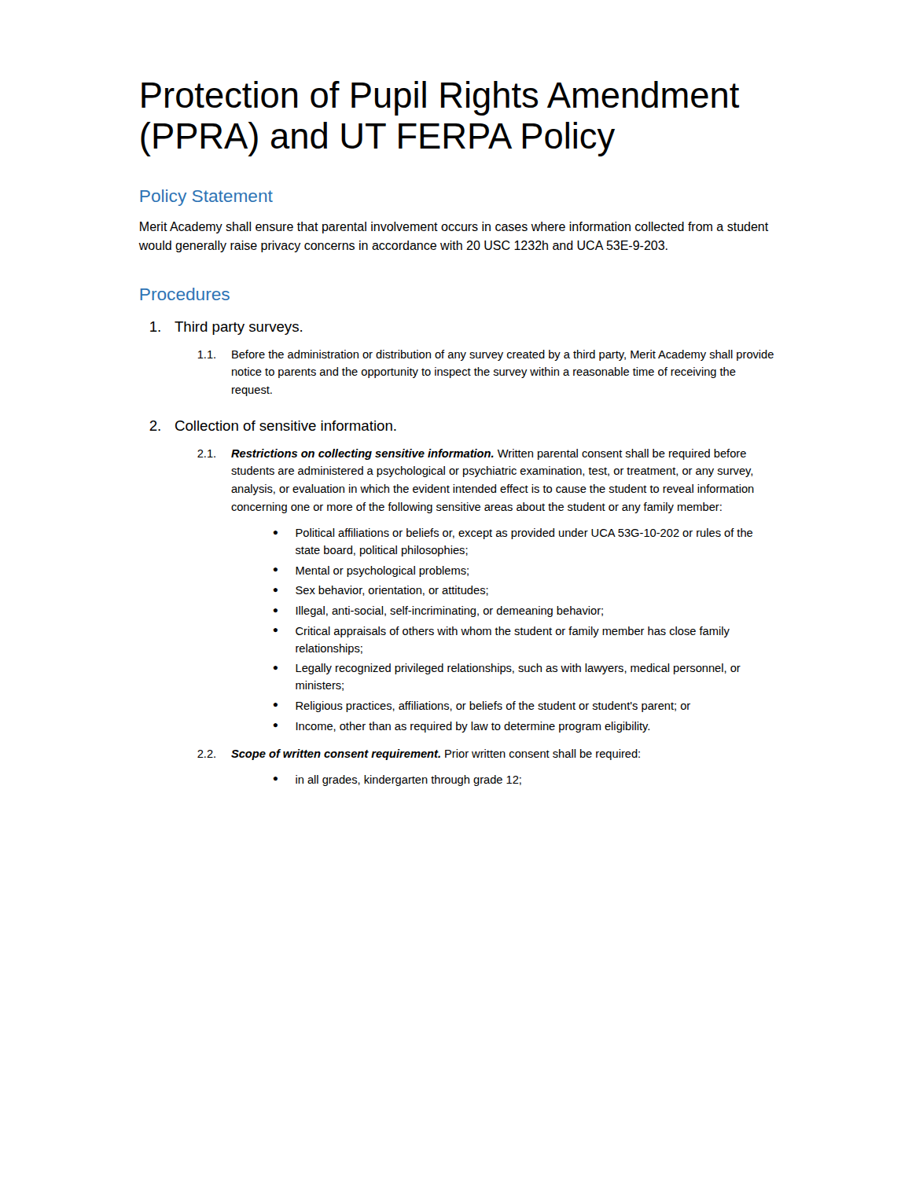Protection of Pupil Rights Amendment (PPRA) and UT FERPA Policy
Policy Statement
Merit Academy shall ensure that parental involvement occurs in cases where information collected from a student would generally raise privacy concerns in accordance with 20 USC 1232h and UCA 53E-9-203.
Procedures
Third party surveys.
Before the administration or distribution of any survey created by a third party, Merit Academy shall provide notice to parents and the opportunity to inspect the survey within a reasonable time of receiving the request.
Collection of sensitive information.
Restrictions on collecting sensitive information. Written parental consent shall be required before students are administered a psychological or psychiatric examination, test, or treatment, or any survey, analysis, or evaluation in which the evident intended effect is to cause the student to reveal information concerning one or more of the following sensitive areas about the student or any family member:
Political affiliations or beliefs or, except as provided under UCA 53G-10-202 or rules of the state board, political philosophies;
Mental or psychological problems;
Sex behavior, orientation, or attitudes;
Illegal, anti-social, self-incriminating, or demeaning behavior;
Critical appraisals of others with whom the student or family member has close family relationships;
Legally recognized privileged relationships, such as with lawyers, medical personnel, or ministers;
Religious practices, affiliations, or beliefs of the student or student's parent; or
Income, other than as required by law to determine program eligibility.
Scope of written consent requirement. Prior written consent shall be required:
in all grades, kindergarten through grade 12;